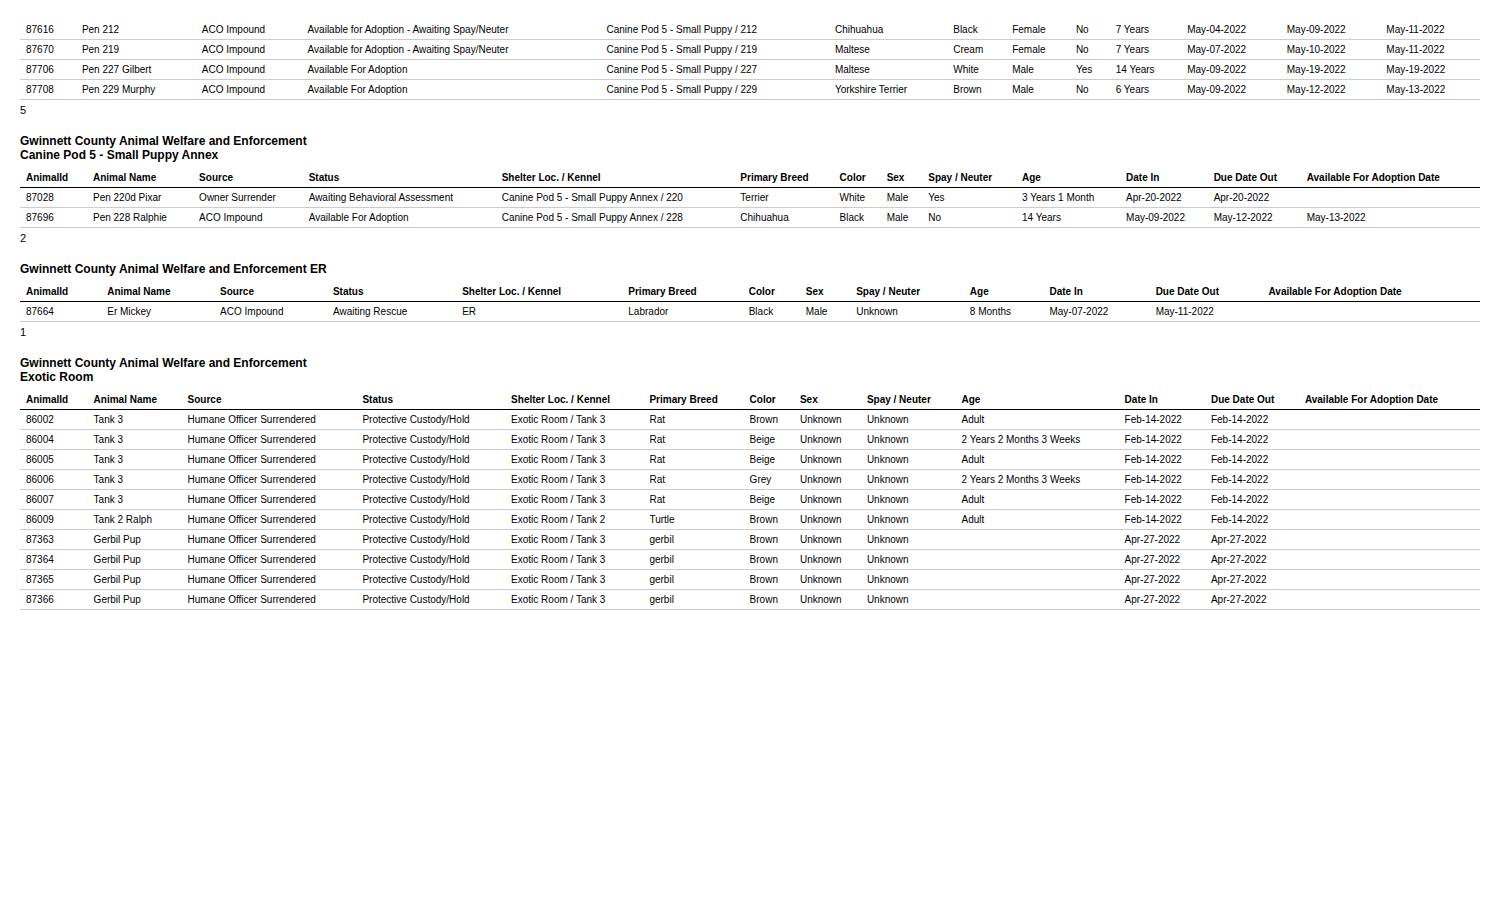| 87616 | Pen 212 | ACO Impound | Available for Adoption - Awaiting Spay/Neuter | Canine Pod 5 - Small Puppy / 212 | Chihuahua | Black | Female | No | 7 Years | May-04-2022 | May-09-2022 | May-11-2022 |
| 87670 | Pen 219 | ACO Impound | Available for Adoption - Awaiting Spay/Neuter | Canine Pod 5 - Small Puppy / 219 | Maltese | Cream | Female | No | 7 Years | May-07-2022 | May-10-2022 | May-11-2022 |
| 87706 | Pen 227 Gilbert | ACO Impound | Available For Adoption | Canine Pod 5 - Small Puppy / 227 | Maltese | White | Male | Yes | 14 Years | May-09-2022 | May-19-2022 | May-19-2022 |
| 87708 | Pen 229 Murphy | ACO Impound | Available For Adoption | Canine Pod 5 - Small Puppy / 229 | Yorkshire Terrier | Brown | Male | No | 6 Years | May-09-2022 | May-12-2022 | May-13-2022 |
5
Gwinnett County Animal Welfare and Enforcement
Canine Pod 5 - Small Puppy Annex
| AnimalId | Animal Name | Source | Status | Shelter Loc. / Kennel | Primary Breed | Color | Sex | Spay / Neuter | Age | Date In | Due Date Out | Available For Adoption Date |
| --- | --- | --- | --- | --- | --- | --- | --- | --- | --- | --- | --- | --- |
| 87028 | Pen 220d Pixar | Owner Surrender | Awaiting Behavioral Assessment | Canine Pod 5 - Small Puppy Annex / 220 | Terrier | White | Male | Yes | 3 Years 1 Month | Apr-20-2022 | Apr-20-2022 | |
| 87696 | Pen 228 Ralphie | ACO Impound | Available For Adoption | Canine Pod 5 - Small Puppy Annex / 228 | Chihuahua | Black | Male | No | 14 Years | May-09-2022 | May-12-2022 | May-13-2022 |
2
Gwinnett County Animal Welfare and Enforcement ER
| AnimalId | Animal Name | Source | Status | Shelter Loc. / Kennel | Primary Breed | Color | Sex | Spay / Neuter | Age | Date In | Due Date Out | Available For Adoption Date |
| --- | --- | --- | --- | --- | --- | --- | --- | --- | --- | --- | --- | --- |
| 87664 | Er Mickey | ACO Impound | Awaiting Rescue | ER | Labrador | Black | Male | Unknown | 8 Months | May-07-2022 | May-11-2022 | |
1
Gwinnett County Animal Welfare and Enforcement
Exotic Room
| AnimalId | Animal Name | Source | Status | Shelter Loc. / Kennel | Primary Breed | Color | Sex | Spay / Neuter | Age | Date In | Due Date Out | Available For Adoption Date |
| --- | --- | --- | --- | --- | --- | --- | --- | --- | --- | --- | --- | --- |
| 86002 | Tank 3 | Humane Officer Surrendered | Protective Custody/Hold | Exotic Room / Tank 3 | Rat | Brown | Unknown | Unknown | Adult | Feb-14-2022 | Feb-14-2022 | |
| 86004 | Tank 3 | Humane Officer Surrendered | Protective Custody/Hold | Exotic Room / Tank 3 | Rat | Beige | Unknown | Unknown | 2 Years 2 Months 3 Weeks | Feb-14-2022 | Feb-14-2022 | |
| 86005 | Tank 3 | Humane Officer Surrendered | Protective Custody/Hold | Exotic Room / Tank 3 | Rat | Beige | Unknown | Unknown | Adult | Feb-14-2022 | Feb-14-2022 | |
| 86006 | Tank 3 | Humane Officer Surrendered | Protective Custody/Hold | Exotic Room / Tank 3 | Rat | Grey | Unknown | Unknown | 2 Years 2 Months 3 Weeks | Feb-14-2022 | Feb-14-2022 | |
| 86007 | Tank 3 | Humane Officer Surrendered | Protective Custody/Hold | Exotic Room / Tank 3 | Rat | Beige | Unknown | Unknown | Adult | Feb-14-2022 | Feb-14-2022 | |
| 86009 | Tank 2 Ralph | Humane Officer Surrendered | Protective Custody/Hold | Exotic Room / Tank 2 | Turtle | Brown | Unknown | Unknown | Adult | Feb-14-2022 | Feb-14-2022 | |
| 87363 | Gerbil Pup | Humane Officer Surrendered | Protective Custody/Hold | Exotic Room / Tank 3 | gerbil | Brown | Unknown | Unknown | | Apr-27-2022 | Apr-27-2022 | |
| 87364 | Gerbil Pup | Humane Officer Surrendered | Protective Custody/Hold | Exotic Room / Tank 3 | gerbil | Brown | Unknown | Unknown | | Apr-27-2022 | Apr-27-2022 | |
| 87365 | Gerbil Pup | Humane Officer Surrendered | Protective Custody/Hold | Exotic Room / Tank 3 | gerbil | Brown | Unknown | Unknown | | Apr-27-2022 | Apr-27-2022 | |
| 87366 | Gerbil Pup | Humane Officer Surrendered | Protective Custody/Hold | Exotic Room / Tank 3 | gerbil | Brown | Unknown | Unknown | | Apr-27-2022 | Apr-27-2022 | |